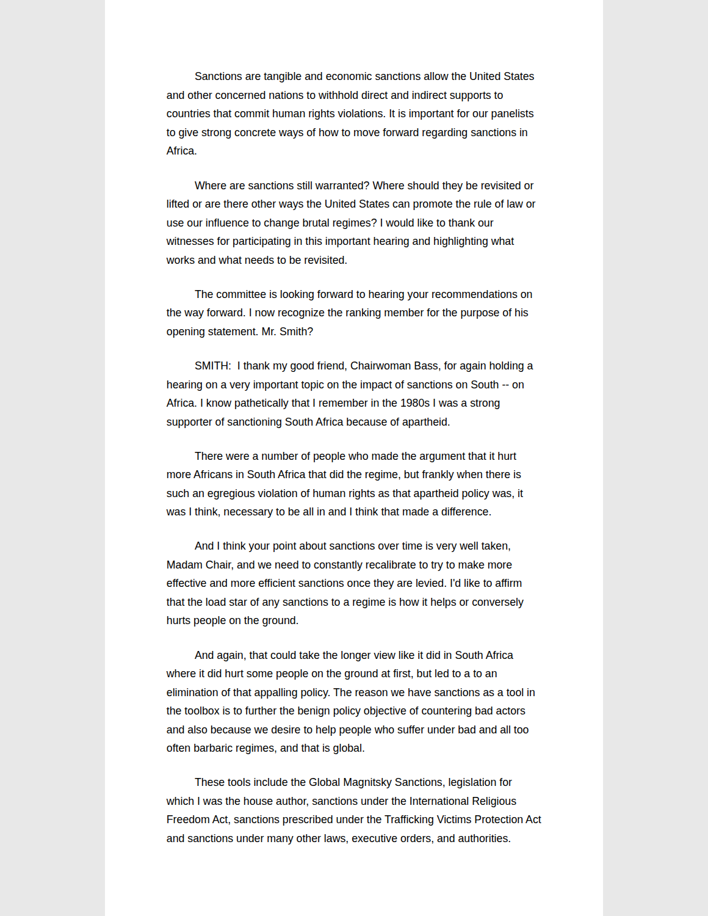Sanctions are tangible and economic sanctions allow the United States and other concerned nations to withhold direct and indirect supports to countries that commit human rights violations. It is important for our panelists to give strong concrete ways of how to move forward regarding sanctions in Africa.
Where are sanctions still warranted? Where should they be revisited or lifted or are there other ways the United States can promote the rule of law or use our influence to change brutal regimes? I would like to thank our witnesses for participating in this important hearing and highlighting what works and what needs to be revisited.
The committee is looking forward to hearing your recommendations on the way forward. I now recognize the ranking member for the purpose of his opening statement. Mr. Smith?
SMITH: I thank my good friend, Chairwoman Bass, for again holding a hearing on a very important topic on the impact of sanctions on South -- on Africa. I know pathetically that I remember in the 1980s I was a strong supporter of sanctioning South Africa because of apartheid.
There were a number of people who made the argument that it hurt more Africans in South Africa that did the regime, but frankly when there is such an egregious violation of human rights as that apartheid policy was, it was I think, necessary to be all in and I think that made a difference.
And I think your point about sanctions over time is very well taken, Madam Chair, and we need to constantly recalibrate to try to make more effective and more efficient sanctions once they are levied. I'd like to affirm that the load star of any sanctions to a regime is how it helps or conversely hurts people on the ground.
And again, that could take the longer view like it did in South Africa where it did hurt some people on the ground at first, but led to a to an elimination of that appalling policy. The reason we have sanctions as a tool in the toolbox is to further the benign policy objective of countering bad actors and also because we desire to help people who suffer under bad and all too often barbaric regimes, and that is global.
These tools include the Global Magnitsky Sanctions, legislation for which I was the house author, sanctions under the International Religious Freedom Act, sanctions prescribed under the Trafficking Victims Protection Act and sanctions under many other laws, executive orders, and authorities.